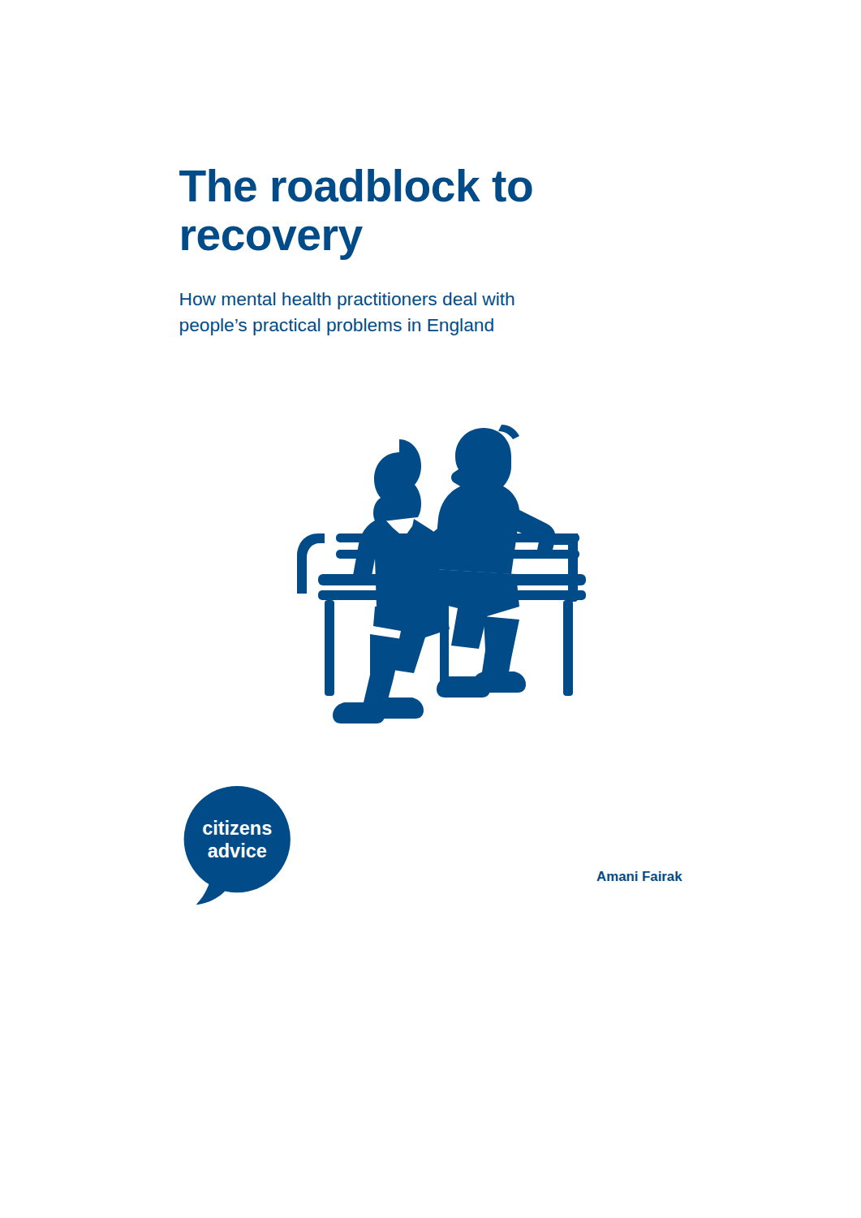The roadblock to recovery
How mental health practitioners deal with people’s practical problems in England
Citizens Advice citizens advice
Amani Fairak